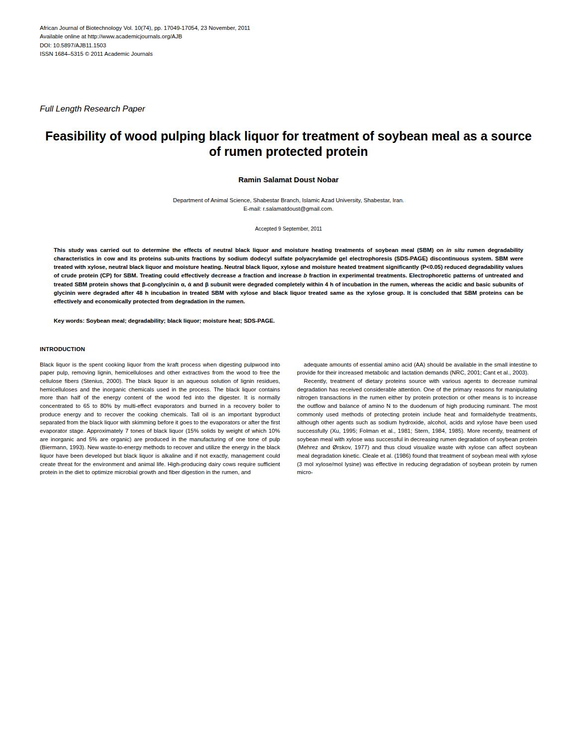African Journal of Biotechnology Vol. 10(74), pp. 17049-17054, 23 November, 2011
Available online at http://www.academicjournals.org/AJB
DOI: 10.5897/AJB11.1503
ISSN 1684–5315 © 2011 Academic Journals
Full Length Research Paper
Feasibility of wood pulping black liquor for treatment of soybean meal as a source of rumen protected protein
Ramin Salamat Doust Nobar
Department of Animal Science, Shabestar Branch, Islamic Azad University, Shabestar, Iran.
E-mail: r.salamatdoust@gmail.com.
Accepted 9 September, 2011
This study was carried out to determine the effects of neutral black liquor and moisture heating treatments of soybean meal (SBM) on in situ rumen degradability characteristics in cow and its proteins sub-units fractions by sodium dodecyl sulfate polyacrylamide gel electrophoresis (SDS-PAGE) discontinuous system. SBM were treated with xylose, neutral black liquor and moisture heating. Neutral black liquor, xylose and moisture heated treatment significantly (P<0.05) reduced degradability values of crude protein (CP) for SBM. Treating could effectively decrease a fraction and increase b fraction in experimental treatments. Electrophoretic patterns of untreated and treated SBM protein shows that β-conglycinin α, ά and β subunit were degraded completely within 4 h of incubation in the rumen, whereas the acidic and basic subunits of glycinin were degraded after 48 h incubation in treated SBM with xylose and black liquor treated same as the xylose group. It is concluded that SBM proteins can be effectively and economically protected from degradation in the rumen.
Key words: Soybean meal; degradability; black liquor; moisture heat; SDS-PAGE.
INTRODUCTION
Black liquor is the spent cooking liquor from the kraft process when digesting pulpwood into paper pulp, removing lignin, hemicelluloses and other extractives from the wood to free the cellulose fibers (Stenius, 2000). The black liquor is an aqueous solution of lignin residues, hemicelluloses and the inorganic chemicals used in the process. The black liquor contains more than half of the energy content of the wood fed into the digester. It is normally concentrated to 65 to 80% by multi-effect evaporators and burned in a recovery boiler to produce energy and to recover the cooking chemicals. Tall oil is an important byproduct separated from the black liquor with skimming before it goes to the evaporators or after the first evaporator stage. Approximately 7 tones of black liquor (15% solids by weight of which 10% are inorganic and 5% are organic) are produced in the manufacturing of one tone of pulp (Biermann, 1993). New waste-to-energy methods to recover and utilize the energy in the black liquor have been developed but black liquor is alkaline and if not exactly, management could create threat for the environment and animal life. High-producing dairy cows require sufficient protein in the diet to optimize microbial growth and fiber digestion in the rumen, and
adequate amounts of essential amino acid (AA) should be available in the small intestine to provide for their increased metabolic and lactation demands (NRC, 2001; Cant et al., 2003).
Recently, treatment of dietary proteins source with various agents to decrease ruminal degradation has received considerable attention. One of the primary reasons for manipulating nitrogen transactions in the rumen either by protein protection or other means is to increase the outflow and balance of amino N to the duodenum of high producing ruminant. The most commonly used methods of protecting protein include heat and formaldehyde treatments, although other agents such as sodium hydroxide, alcohol, acids and xylose have been used successfully (Xu, 1995; Folman et al., 1981; Stern, 1984, 1985). More recently, treatment of soybean meal with xylose was successful in decreasing rumen degradation of soybean protein (Mehrez and Ørskov, 1977) and thus cloud visualize waste with xylose can affect soybean meal degradation kinetic. Cleale et al. (1986) found that treatment of soybean meal with xylose (3 mol xylose/mol lysine) was effective in reducing degradation of soybean protein by rumen micro-